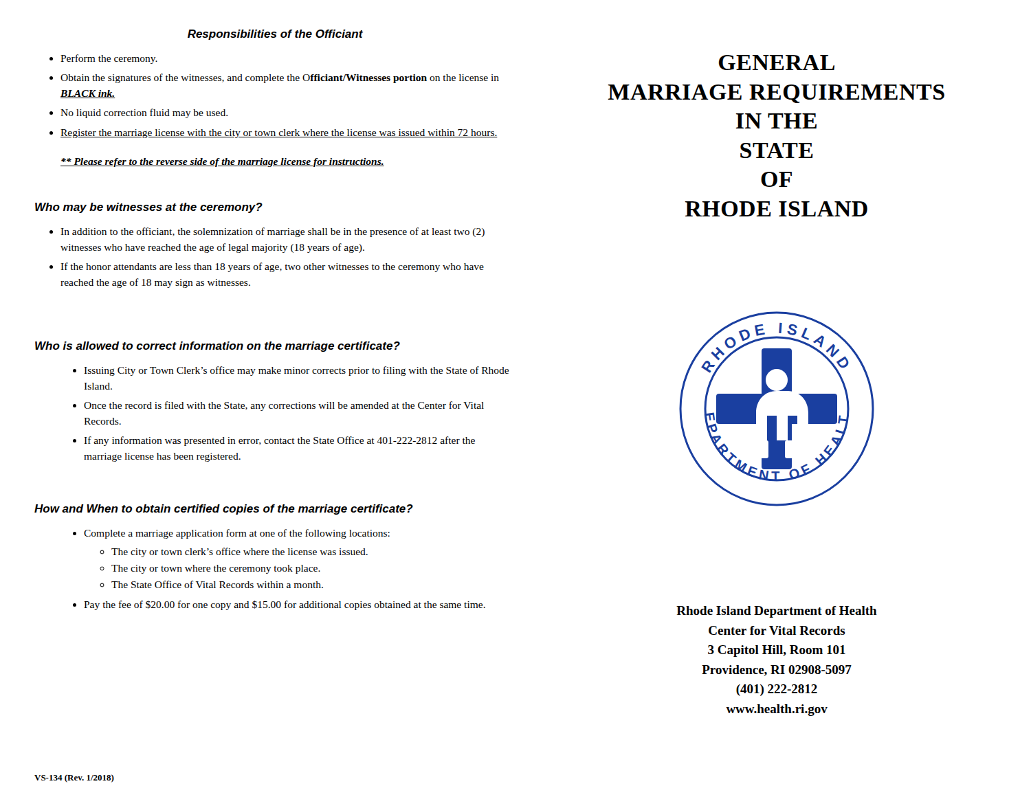Responsibilities of the Officiant
Perform the ceremony.
Obtain the signatures of the witnesses, and complete the Officiant/Witnesses portion on the license in BLACK ink.
No liquid correction fluid may be used.
Register the marriage license with the city or town clerk where the license was issued within 72 hours.
** Please refer to the reverse side of the marriage license for instructions.
Who may be witnesses at the ceremony?
In addition to the officiant, the solemnization of marriage shall be in the presence of at least two (2) witnesses who have reached the age of legal majority (18 years of age).
If the honor attendants are less than 18 years of age, two other witnesses to the ceremony who have reached the age of 18 may sign as witnesses.
Who is allowed to correct information on the marriage certificate?
Issuing City or Town Clerk’s office may make minor corrects prior to filing with the State of Rhode Island.
Once the record is filed with the State, any corrections will be amended at the Center for Vital Records.
If any information was presented in error, contact the State Office at 401-222-2812 after the marriage license has been registered.
How and When to obtain certified copies of the marriage certificate?
Complete a marriage application form at one of the following locations:
The city or town clerk’s office where the license was issued.
The city or town where the ceremony took place.
The State Office of Vital Records within a month.
Pay the fee of $20.00 for one copy and $15.00 for additional copies obtained at the same time.
GENERAL
MARRIAGE REQUIREMENTS
IN THE
STATE
OF
RHODE ISLAND
RHODE ISLAND DEPARTMENT OF HEALTH
Rhode Island Department of Health
Center for Vital Records
3 Capitol Hill, Room 101
Providence, RI 02908-5097
(401) 222-2812
www.health.ri.gov
VS-134 (Rev. 1/2018)